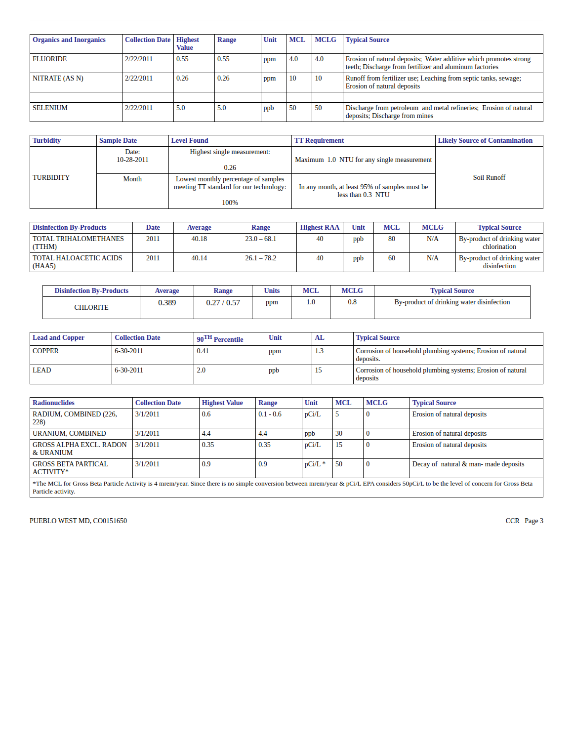| Organics and Inorganics | Collection Date | Highest Value | Range | Unit | MCL | MCLG | Typical Source |
| --- | --- | --- | --- | --- | --- | --- | --- |
| FLUORIDE | 2/22/2011 | 0.55 | 0.55 | ppm | 4.0 | 4.0 | Erosion of natural deposits; Water additive which promotes strong teeth; Discharge from fertilizer and aluminum factories |
| NITRATE (AS N) | 2/22/2011 | 0.26 | 0.26 | ppm | 10 | 10 | Runoff from fertilizer use; Leaching from septic tanks, sewage; Erosion of natural deposits |
| SELENIUM | 2/22/2011 | 5.0 | 5.0 | ppb | 50 | 50 | Discharge from petroleum and metal refineries; Erosion of natural deposits; Discharge from mines |
| Turbidity | Sample Date | Level Found | TT Requirement | Likely Source of Contamination |
| --- | --- | --- | --- | --- |
| TURBIDITY | Date: 10-28-2011 | Highest single measurement: 0.26 | Maximum 1.0 NTU for any single measurement | Soil Runoff |
| Month | Lowest monthly percentage of samples meeting TT standard for our technology: 100% | In any month, at least 95% of samples must be less than 0.3 NTU |
| Disinfection By-Products | Date | Average | Range | Highest RAA | Unit | MCL | MCLG | Typical Source |
| --- | --- | --- | --- | --- | --- | --- | --- | --- |
| TOTAL TRIHALOMETHANES (TTHM) | 2011 | 40.18 | 23.0 – 68.1 | 40 | ppb | 80 | N/A | By-product of drinking water chlorination |
| TOTAL HALOACETIC ACIDS (HAA5) | 2011 | 40.14 | 26.1 – 78.2 | 40 | ppb | 60 | N/A | By-product of drinking water disinfection |
| Disinfection By-Products | Average | Range | Units | MCL | MCLG | Typical Source |
| --- | --- | --- | --- | --- | --- | --- |
| CHLORITE | 0.389 | 0.27 / 0.57 | ppm | 1.0 | 0.8 | By-product of drinking water disinfection |
| Lead and Copper | Collection Date | 90 TH Percentile | Unit | AL | Typical Source |
| --- | --- | --- | --- | --- | --- |
| COPPER | 6-30-2011 | 0.41 | ppm | 1.3 | Corrosion of household plumbing systems; Erosion of natural deposits. |
| LEAD | 6-30-2011 | 2.0 | ppb | 15 | Corrosion of household plumbing systems; Erosion of natural deposits |
| Radionuclides | Collection Date | Highest Value | Range | Unit | MCL | MCLG | Typical Source |
| --- | --- | --- | --- | --- | --- | --- | --- |
| RADIUM, COMBINED (226, 228) | 3/1/2011 | 0.6 | 0.1 - 0.6 | pCi/L | 5 | 0 | Erosion of natural deposits |
| URANIUM, COMBINED | 3/1/2011 | 4.4 | 4.4 | ppb | 30 | 0 | Erosion of natural deposits |
| GROSS ALPHA EXCL. RADON & URANIUM | 3/1/2011 | 0.35 | 0.35 | pCi/L | 15 | 0 | Erosion of natural deposits |
| GROSS BETA PARTICAL ACTIVITY* | 3/1/2011 | 0.9 | 0.9 | pCi/L * | 50 | 0 | Decay of natural & man- made deposits |
| *The MCL for Gross Beta Particle Activity is 4 mrem/year. Since there is no simple conversion between mrem/year & pCi/L EPA considers 50pCi/L to be the level of concern for Gross Beta Particle activity. |
PUEBLO WEST MD, CO0151650 CCR Page 3